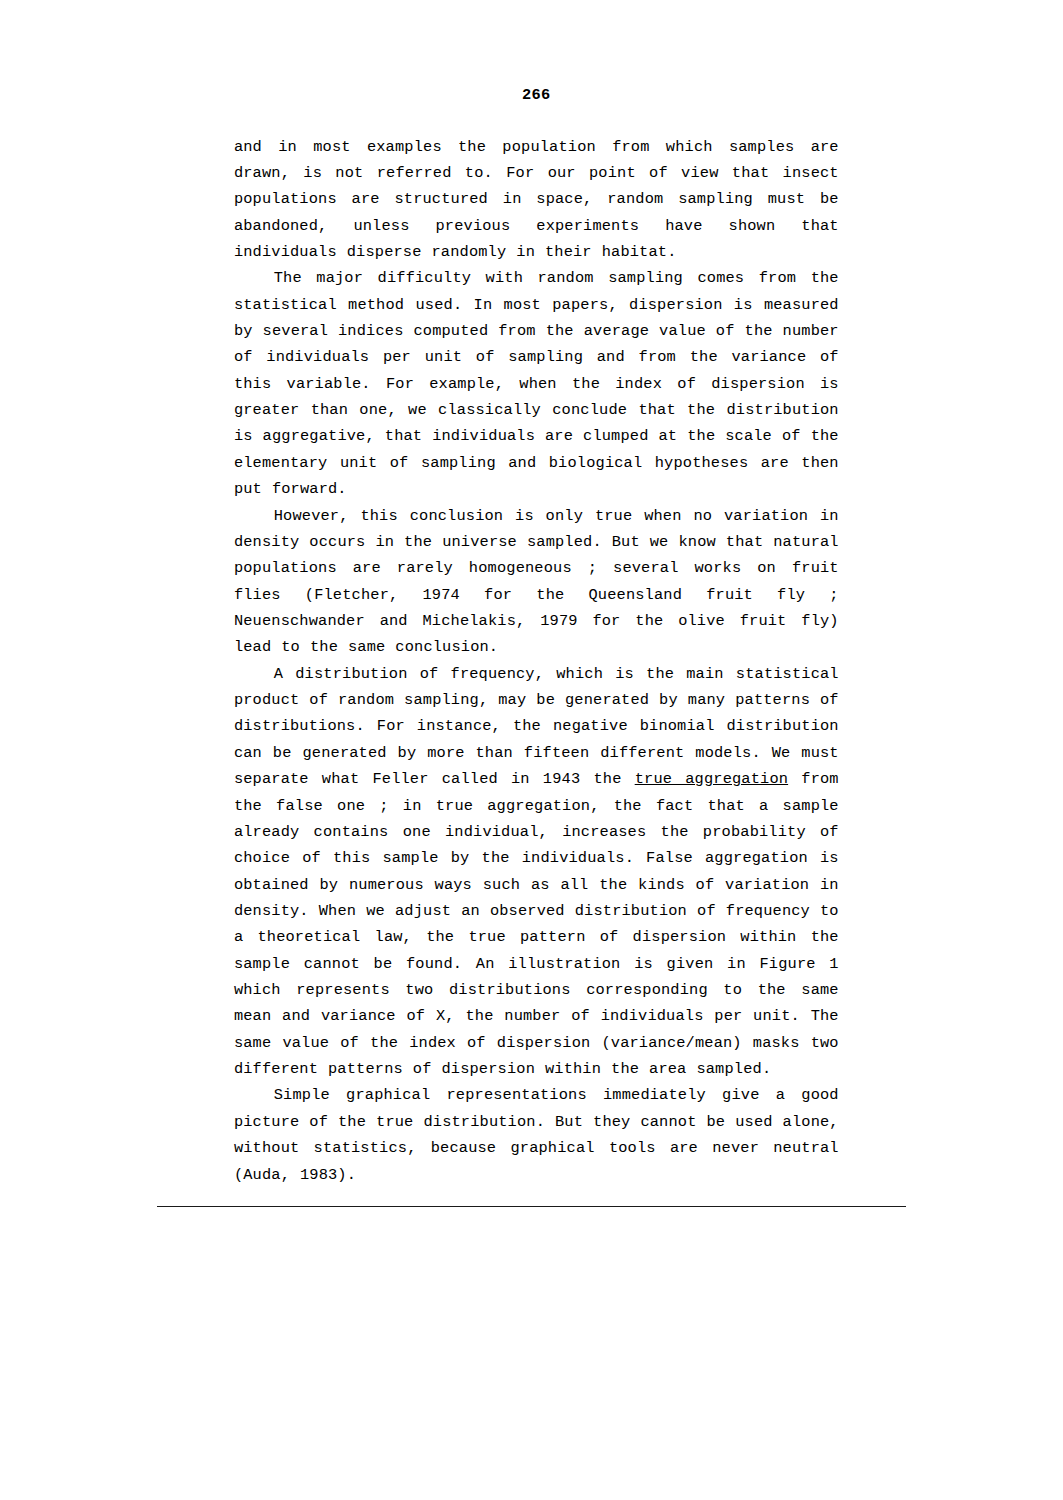266
and in most examples the population from which samples are drawn, is not referred to. For our point of view that insect populations are structured in space, random sampling must be abandoned, unless previous experiments have shown that individuals disperse randomly in their habitat.
The major difficulty with random sampling comes from the statistical method used. In most papers, dispersion is measured by several indices computed from the average value of the number of individuals per unit of sampling and from the variance of this variable. For example, when the index of dispersion is greater than one, we classically conclude that the distribution is aggregative, that individuals are clumped at the scale of the elementary unit of sampling and biological hypotheses are then put forward.
However, this conclusion is only true when no variation in density occurs in the universe sampled. But we know that natural populations are rarely homogeneous ; several works on fruit flies (Fletcher, 1974 for the Queensland fruit fly ; Neuenschwander and Michelakis, 1979 for the olive fruit fly) lead to the same conclusion.
A distribution of frequency, which is the main statistical product of random sampling, may be generated by many patterns of distributions. For instance, the negative binomial distribution can be generated by more than fifteen different models. We must separate what Feller called in 1943 the true aggregation from the false one ; in true aggregation, the fact that a sample already contains one individual, increases the probability of choice of this sample by the individuals. False aggregation is obtained by numerous ways such as all the kinds of variation in density. When we adjust an observed distribution of frequency to a theoretical law, the true pattern of dispersion within the sample cannot be found. An illustration is given in Figure 1 which represents two distributions corresponding to the same mean and variance of X, the number of individuals per unit. The same value of the index of dispersion (variance/mean) masks two different patterns of dispersion within the area sampled.
Simple graphical representations immediately give a good picture of the true distribution. But they cannot be used alone, without statistics, because graphical tools are never neutral (Auda, 1983).